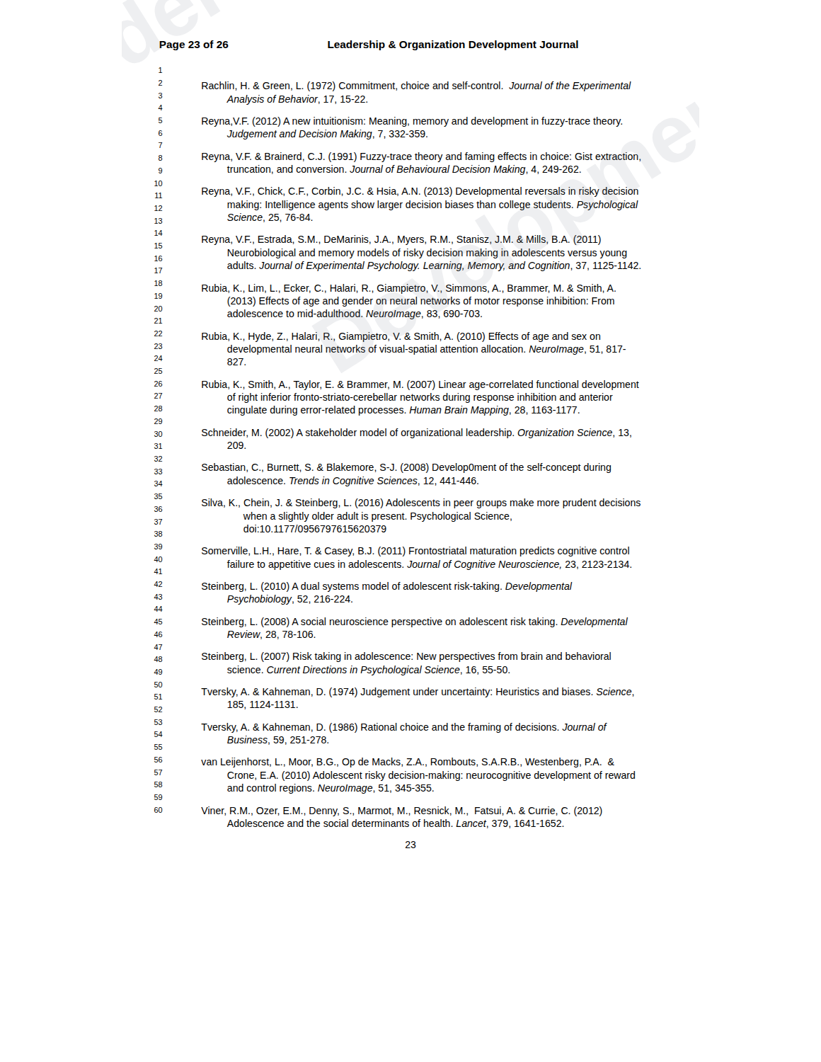Page 23 of 26
Leadership & Organization Development Journal
1
2
3
4
5
6
7
8
9
10
11
12
13
14
15
16
17
18
19
20
21
22
23
24
25
26
27
28
29
30
31
32
33
34
35
36
37
38
39
40
41
42
43
44
45
46
47
48
49
50
51
52
53
54
55
56
57
58
59
60
Rachlin, H. & Green, L. (1972) Commitment, choice and self-control. Journal of the Experimental Analysis of Behavior, 17, 15-22.
Reyna,V.F. (2012) A new intuitionism: Meaning, memory and development in fuzzy-trace theory. Judgement and Decision Making, 7, 332-359.
Reyna, V.F. & Brainerd, C.J. (1991) Fuzzy-trace theory and faming effects in choice: Gist extraction, truncation, and conversion. Journal of Behavioural Decision Making, 4, 249-262.
Reyna, V.F., Chick, C.F., Corbin, J.C. & Hsia, A.N. (2013) Developmental reversals in risky decision making: Intelligence agents show larger decision biases than college students. Psychological Science, 25, 76-84.
Reyna, V.F., Estrada, S.M., DeMarinis, J.A., Myers, R.M., Stanisz, J.M. & Mills, B.A. (2011) Neurobiological and memory models of risky decision making in adolescents versus young adults. Journal of Experimental Psychology. Learning, Memory, and Cognition, 37, 1125-1142.
Rubia, K., Lim, L., Ecker, C., Halari, R., Giampietro, V., Simmons, A., Brammer, M. & Smith, A. (2013) Effects of age and gender on neural networks of motor response inhibition: From adolescence to mid-adulthood. NeuroImage, 83, 690-703.
Rubia, K., Hyde, Z., Halari, R., Giampietro, V. & Smith, A. (2010) Effects of age and sex on developmental neural networks of visual-spatial attention allocation. NeuroImage, 51, 817-827.
Rubia, K., Smith, A., Taylor, E. & Brammer, M. (2007) Linear age-correlated functional development of right inferior fronto-striato-cerebellar networks during response inhibition and anterior cingulate during error-related processes. Human Brain Mapping, 28, 1163-1177.
Schneider, M. (2002) A stakeholder model of organizational leadership. Organization Science, 13, 209.
Sebastian, C., Burnett, S. & Blakemore, S-J. (2008) Develop0ment of the self-concept during adolescence. Trends in Cognitive Sciences, 12, 441-446.
Silva, K., Chein, J. & Steinberg, L. (2016) Adolescents in peer groups make more prudent decisions when a slightly older adult is present. Psychological Science, doi:10.1177/0956797615620379
Somerville, L.H., Hare, T. & Casey, B.J. (2011) Frontostriatal maturation predicts cognitive control failure to appetitive cues in adolescents. Journal of Cognitive Neuroscience, 23, 2123-2134.
Steinberg, L. (2010) A dual systems model of adolescent risk-taking. Developmental Psychobiology, 52, 216-224.
Steinberg, L. (2008) A social neuroscience perspective on adolescent risk taking. Developmental Review, 28, 78-106.
Steinberg, L. (2007) Risk taking in adolescence: New perspectives from brain and behavioral science. Current Directions in Psychological Science, 16, 55-50.
Tversky, A. & Kahneman, D. (1974) Judgement under uncertainty: Heuristics and biases. Science, 185, 1124-1131.
Tversky, A. & Kahneman, D. (1986) Rational choice and the framing of decisions. Journal of Business, 59, 251-278.
van Leijenhorst, L., Moor, B.G., Op de Macks, Z.A., Rombouts, S.A.R.B., Westenberg, P.A. & Crone, E.A. (2010) Adolescent risky decision-making: neurocognitive development of reward and control regions. NeuroImage, 51, 345-355.
Viner, R.M., Ozer, E.M., Denny, S., Marmot, M., Resnick, M., Fatsui, A. & Currie, C. (2012) Adolescence and the social determinants of health. Lancet, 379, 1641-1652.
23
dership & Organization Development Journal Development Journal